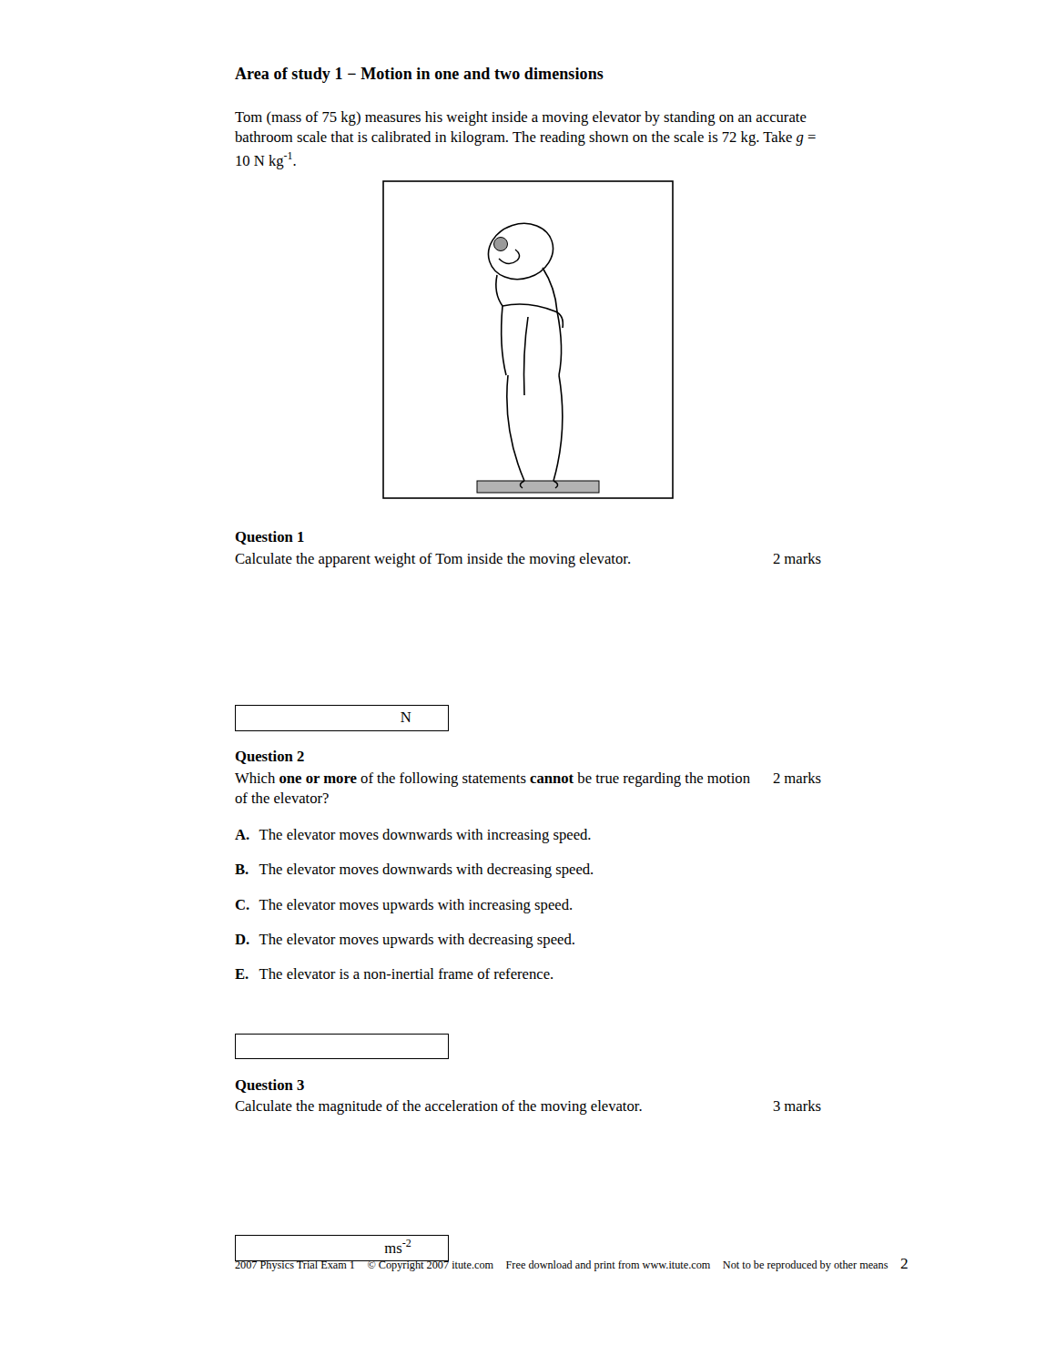Area of study 1 − Motion in one and two dimensions
Tom (mass of 75 kg) measures his weight inside a moving elevator by standing on an accurate bathroom scale that is calibrated in kilogram. The reading shown on the scale is 72 kg. Take g = 10 N kg-1.
Question 1
Calculate the apparent weight of Tom inside the moving elevator. 2 marks
N
Question 2
Which one or more of the following statements cannot be true regarding the motion of the elevator? 2 marks
A. The elevator moves downwards with increasing speed.
B. The elevator moves downwards with decreasing speed.
C. The elevator moves upwards with increasing speed.
D. The elevator moves upwards with decreasing speed.
E. The elevator is a non-inertial frame of reference.
Question 3
Calculate the magnitude of the acceleration of the moving elevator. 3 marks
ms-2
2007 Physics Trial Exam 1 © Copyright 2007 itute.com Free download and print from www.itute.com Not to be reproduced by other means 2